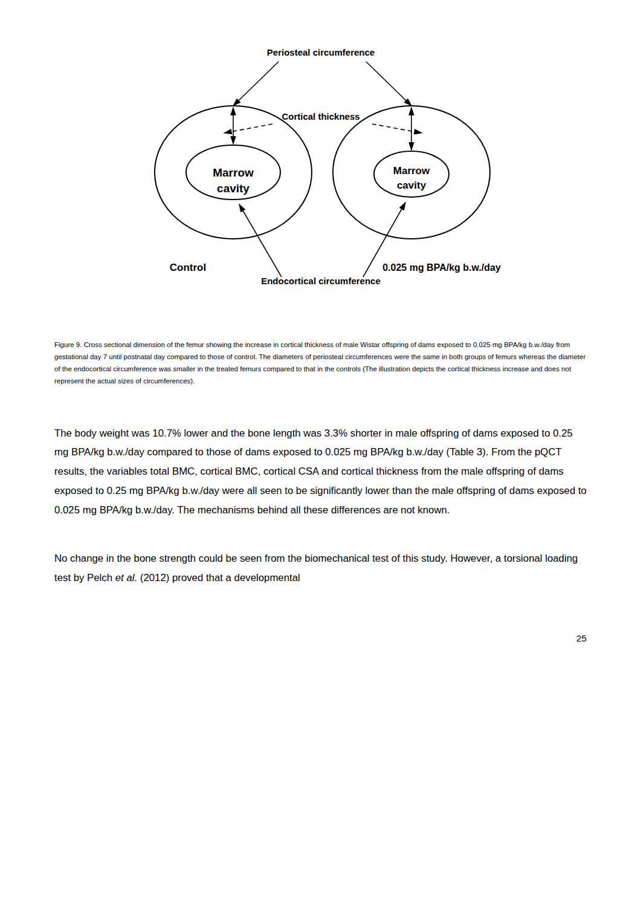Periosteal circumference Cortical thickness Marrow cavity Marrow cavity Endocortical circumference Control 0.025 mg BPA/kg b.w./day
Figure 9. Cross sectional dimension of the femur showing the increase in cortical thickness of male Wistar offspring of dams exposed to 0.025 mg BPA/kg b.w./day from gestational day 7 until postnatal day compared to those of control. The diameters of periosteal circumferences were the same in both groups of femurs whereas the diameter of the endocortical circumference was smaller in the treated femurs compared to that in the controls (The illustration depicts the cortical thickness increase and does not represent the actual sizes of circumferences).
The body weight was 10.7% lower and the bone length was 3.3% shorter in male offspring of dams exposed to 0.25 mg BPA/kg b.w./day compared to those of dams exposed to 0.025 mg BPA/kg b.w./day (Table 3). From the pQCT results, the variables total BMC, cortical BMC, cortical CSA and cortical thickness from the male offspring of dams exposed to 0.25 mg BPA/kg b.w./day were all seen to be significantly lower than the male offspring of dams exposed to 0.025 mg BPA/kg b.w./day. The mechanisms behind all these differences are not known.
No change in the bone strength could be seen from the biomechanical test of this study. However, a torsional loading test by Pelch et al. (2012) proved that a developmental
25